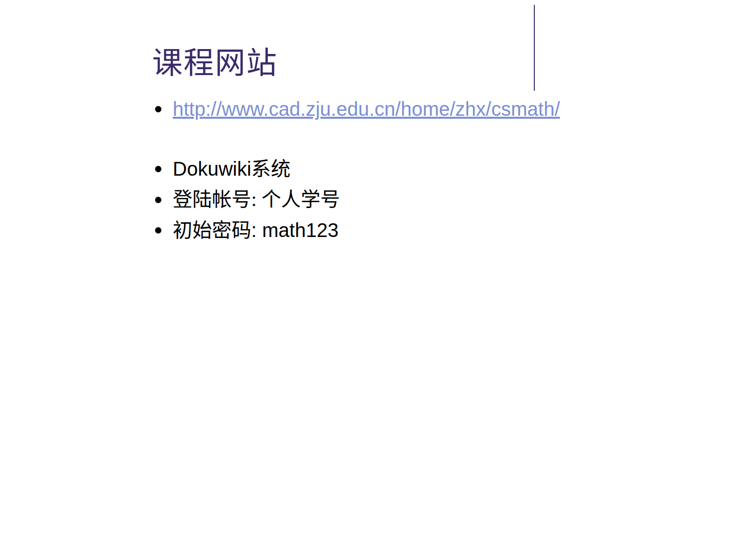课程网站
http://www.cad.zju.edu.cn/home/zhx/csmath/
Dokuwiki系统
登陆帐号: 个人学号
初始密码: math123